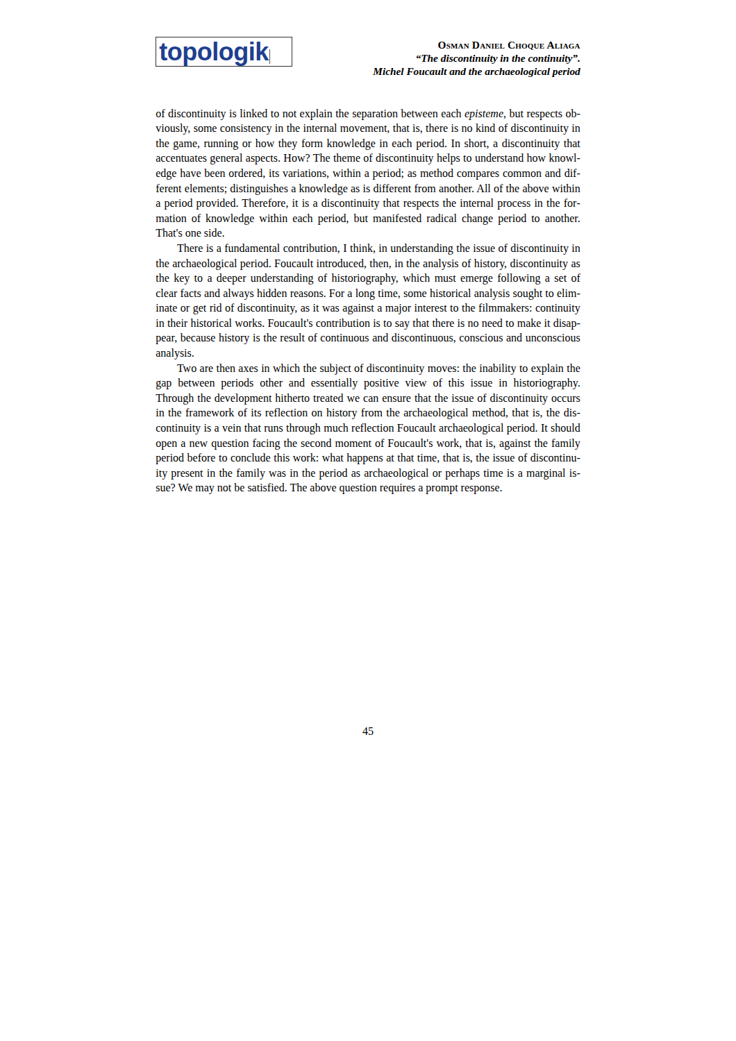topologik
Osman Daniel Choque Aliaga
“The discontinuity in the continuity”.
Michel Foucault and the archaeological period
of discontinuity is linked to not explain the separation between each episteme, but respects obviously, some consistency in the internal movement, that is, there is no kind of discontinuity in the game, running or how they form knowledge in each period. In short, a discontinuity that accentuates general aspects. How? The theme of discontinuity helps to understand how knowledge have been ordered, its variations, within a period; as method compares common and different elements; distinguishes a knowledge as is different from another. All of the above within a period provided. Therefore, it is a discontinuity that respects the internal process in the formation of knowledge within each period, but manifested radical change period to another. That's one side.
There is a fundamental contribution, I think, in understanding the issue of discontinuity in the archaeological period. Foucault introduced, then, in the analysis of history, discontinuity as the key to a deeper understanding of historiography, which must emerge following a set of clear facts and always hidden reasons. For a long time, some historical analysis sought to eliminate or get rid of discontinuity, as it was against a major interest to the filmmakers: continuity in their historical works. Foucault's contribution is to say that there is no need to make it disappear, because history is the result of continuous and discontinuous, conscious and unconscious analysis.
Two are then axes in which the subject of discontinuity moves: the inability to explain the gap between periods other and essentially positive view of this issue in historiography. Through the development hitherto treated we can ensure that the issue of discontinuity occurs in the framework of its reflection on history from the archaeological method, that is, the discontinuity is a vein that runs through much reflection Foucault archaeological period. It should open a new question facing the second moment of Foucault's work, that is, against the family period before to conclude this work: what happens at that time, that is, the issue of discontinuity present in the family was in the period as archaeological or perhaps time is a marginal issue? We may not be satisfied. The above question requires a prompt response.
45